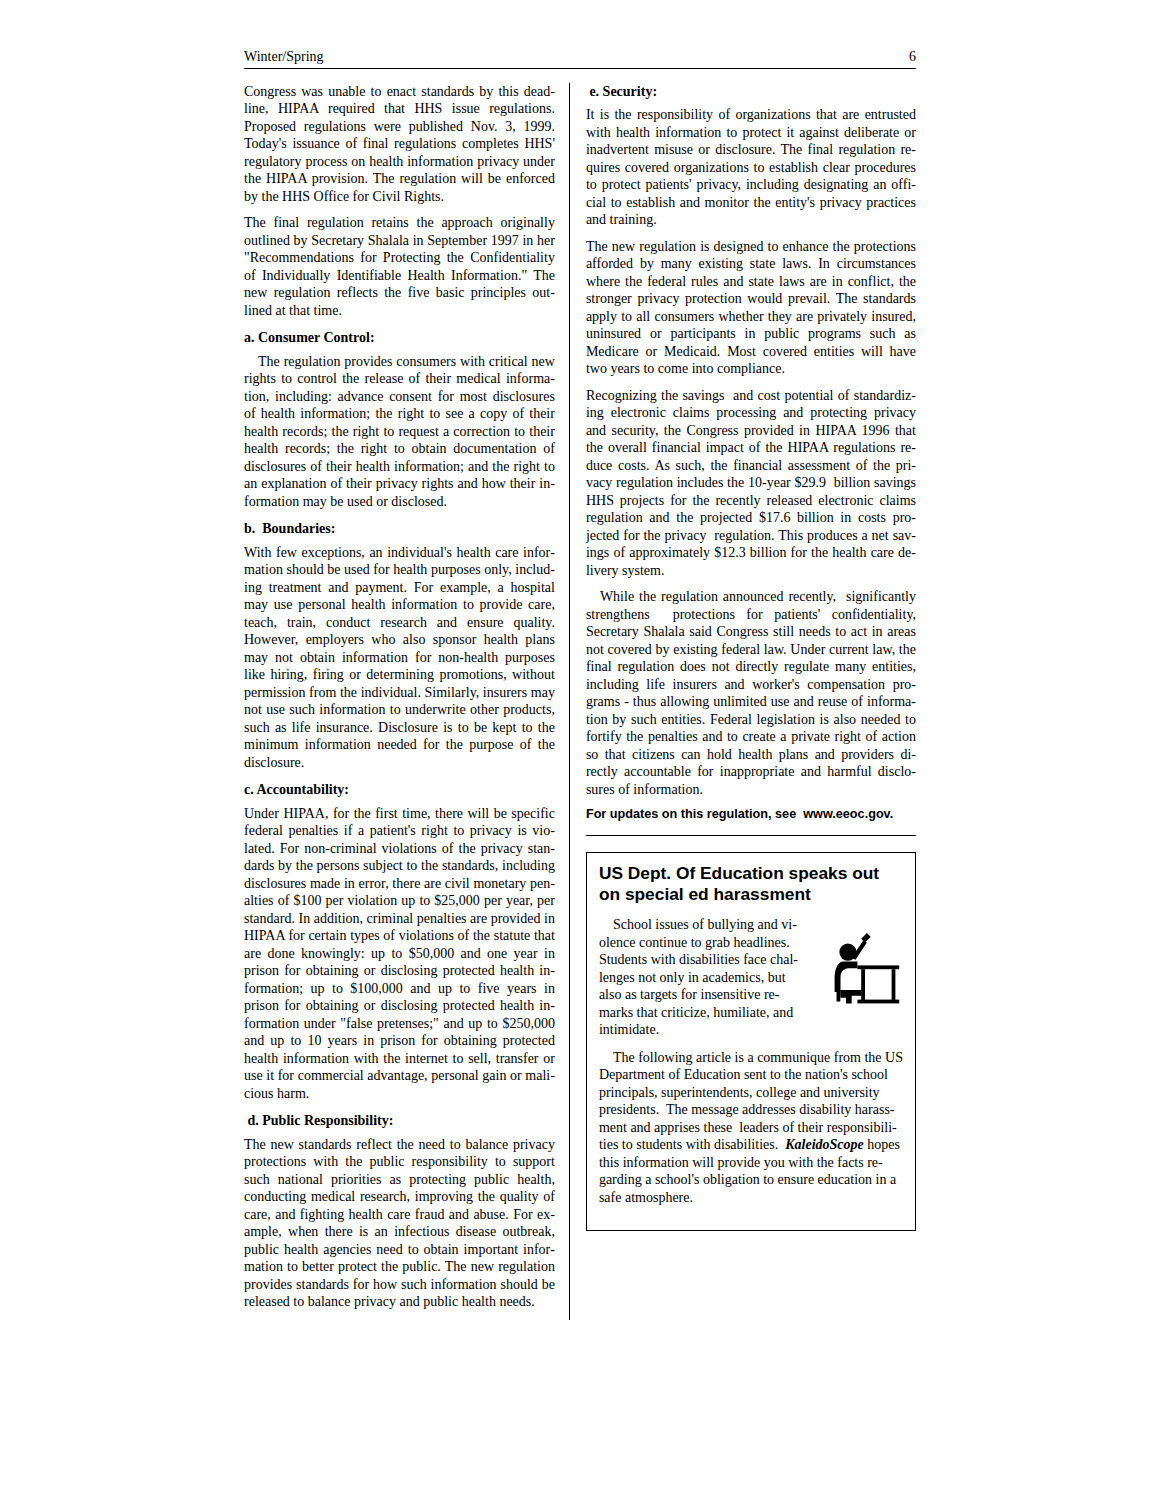Winter/Spring 6
Congress was unable to enact standards by this deadline, HIPAA required that HHS issue regulations. Proposed regulations were published Nov. 3, 1999. Today's issuance of final regulations completes HHS' regulatory process on health information privacy under the HIPAA provision. The regulation will be enforced by the HHS Office for Civil Rights.
The final regulation retains the approach originally outlined by Secretary Shalala in September 1997 in her "Recommendations for Protecting the Confidentiality of Individually Identifiable Health Information." The new regulation reflects the five basic principles outlined at that time.
a. Consumer Control:
The regulation provides consumers with critical new rights to control the release of their medical information, including: advance consent for most disclosures of health information; the right to see a copy of their health records; the right to request a correction to their health records; the right to obtain documentation of disclosures of their health information; and the right to an explanation of their privacy rights and how their information may be used or disclosed.
b. Boundaries:
With few exceptions, an individual's health care information should be used for health purposes only, including treatment and payment. For example, a hospital may use personal health information to provide care, teach, train, conduct research and ensure quality. However, employers who also sponsor health plans may not obtain information for non-health purposes like hiring, firing or determining promotions, without permission from the individual. Similarly, insurers may not use such information to underwrite other products, such as life insurance. Disclosure is to be kept to the minimum information needed for the purpose of the disclosure.
c. Accountability:
Under HIPAA, for the first time, there will be specific federal penalties if a patient's right to privacy is violated. For non-criminal violations of the privacy standards by the persons subject to the standards, including disclosures made in error, there are civil monetary penalties of $100 per violation up to $25,000 per year, per standard. In addition, criminal penalties are provided in HIPAA for certain types of violations of the statute that are done knowingly: up to $50,000 and one year in prison for obtaining or disclosing protected health information; up to $100,000 and up to five years in prison for obtaining or disclosing protected health information under "false pretenses;" and up to $250,000 and up to 10 years in prison for obtaining protected health information with the internet to sell, transfer or use it for commercial advantage, personal gain or malicious harm.
d. Public Responsibility:
The new standards reflect the need to balance privacy protections with the public responsibility to support such national priorities as protecting public health, conducting medical research, improving the quality of care, and fighting health care fraud and abuse. For example, when there is an infectious disease outbreak, public health agencies need to obtain important information to better protect the public. The new regulation provides standards for how such information should be released to balance privacy and public health needs.
e. Security:
It is the responsibility of organizations that are entrusted with health information to protect it against deliberate or inadvertent misuse or disclosure. The final regulation requires covered organizations to establish clear procedures to protect patients' privacy, including designating an official to establish and monitor the entity's privacy practices and training.
The new regulation is designed to enhance the protections afforded by many existing state laws. In circumstances where the federal rules and state laws are in conflict, the stronger privacy protection would prevail. The standards apply to all consumers whether they are privately insured, uninsured or participants in public programs such as Medicare or Medicaid. Most covered entities will have two years to come into compliance.
Recognizing the savings and cost potential of standardizing electronic claims processing and protecting privacy and security, the Congress provided in HIPAA 1996 that the overall financial impact of the HIPAA regulations reduce costs. As such, the financial assessment of the privacy regulation includes the 10-year $29.9 billion savings HHS projects for the recently released electronic claims regulation and the projected $17.6 billion in costs projected for the privacy regulation. This produces a net savings of approximately $12.3 billion for the health care delivery system.
While the regulation announced recently, significantly strengthens protections for patients' confidentiality, Secretary Shalala said Congress still needs to act in areas not covered by existing federal law. Under current law, the final regulation does not directly regulate many entities, including life insurers and worker's compensation programs - thus allowing unlimited use and reuse of information by such entities. Federal legislation is also needed to fortify the penalties and to create a private right of action so that citizens can hold health plans and providers directly accountable for inappropriate and harmful disclosures of information.
For updates on this regulation, see www.eeoc.gov.
US Dept. Of Education speaks out on special ed harassment
School issues of bullying and violence continue to grab headlines. Students with disabilities face challenges not only in academics, but also as targets for insensitive remarks that criticize, humiliate, and intimidate.
The following article is a communique from the US Department of Education sent to the nation's school principals, superintendents, college and university presidents. The message addresses disability harassment and apprises these leaders of their responsibilities to students with disabilities. KaleidoScope hopes this information will provide you with the facts regarding a school's obligation to ensure education in a safe atmosphere.